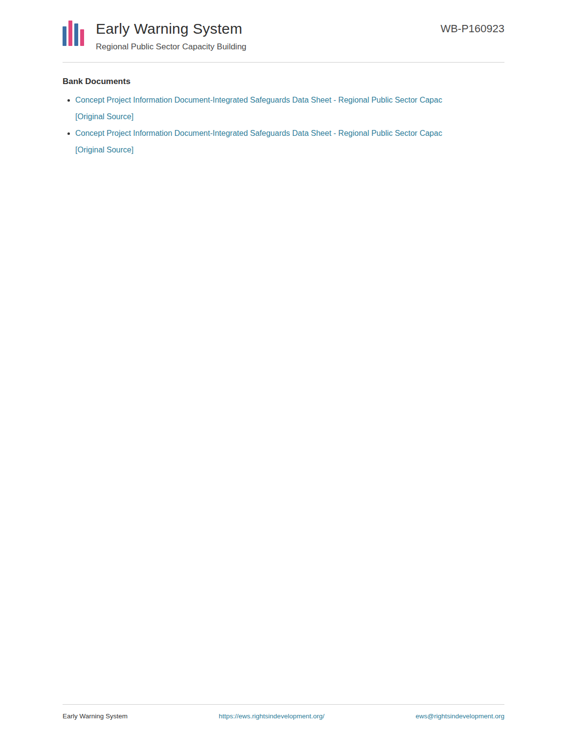Early Warning System
Regional Public Sector Capacity Building
WB-P160923
Bank Documents
Concept Project Information Document-Integrated Safeguards Data Sheet - Regional Public Sector Capac [Original Source]
Concept Project Information Document-Integrated Safeguards Data Sheet - Regional Public Sector Capac [Original Source]
Early Warning System
https://ews.rightsindevelopment.org/
ews@rightsindevelopment.org